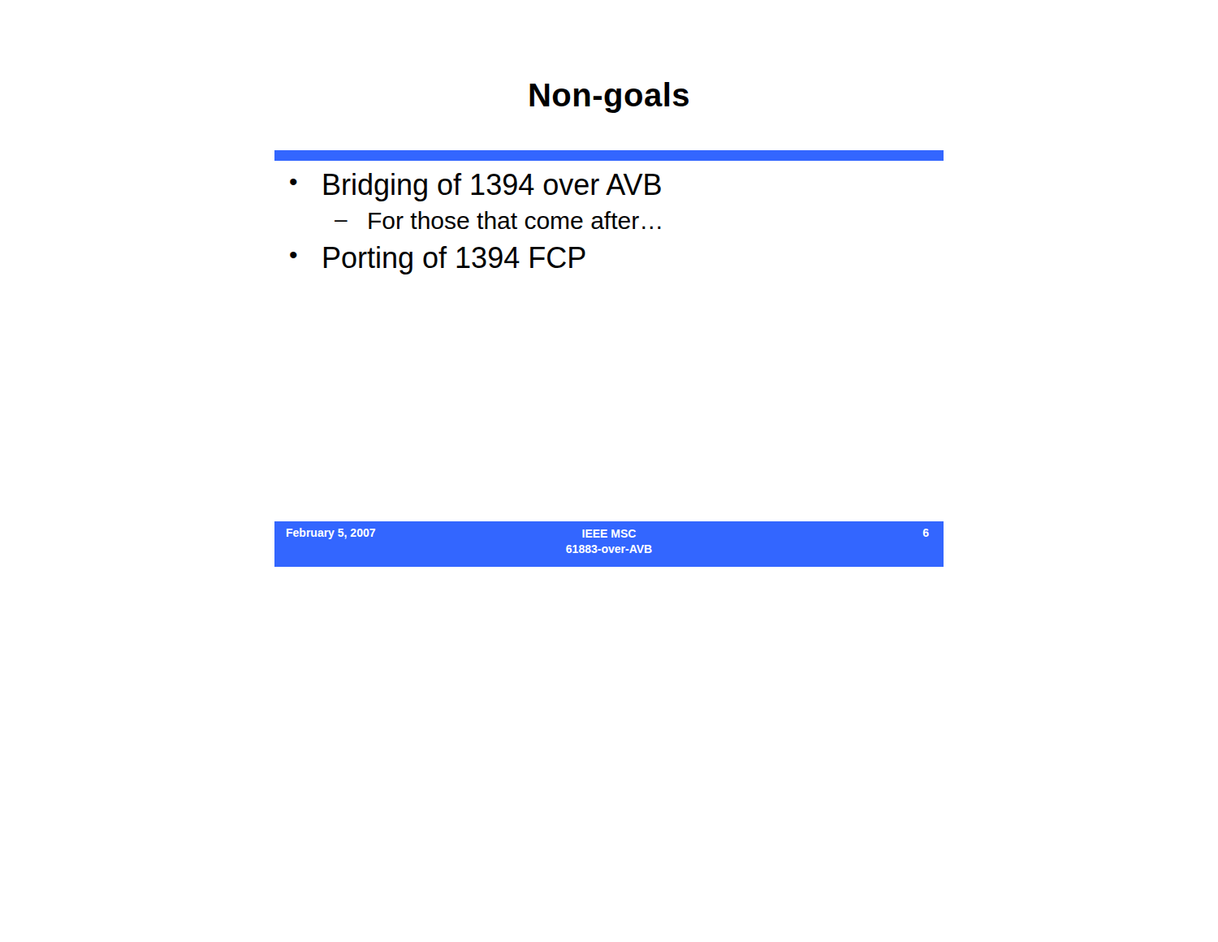Non-goals
Bridging of 1394 over AVB
For those that come after…
Porting of 1394 FCP
February 5, 2007 IEEE MSC
61883-over-AVB 6